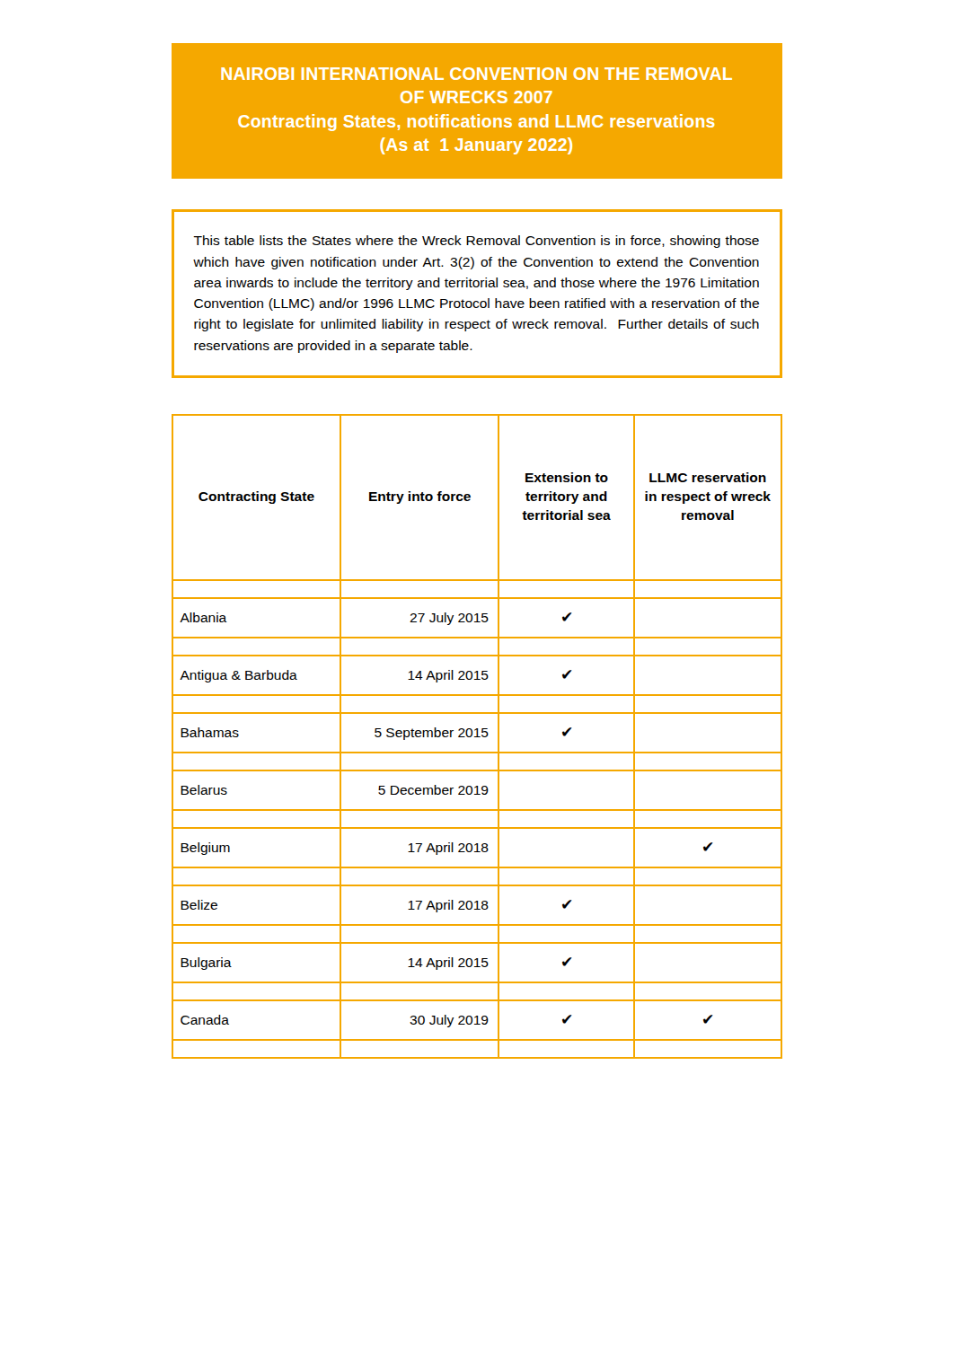NAIROBI INTERNATIONAL CONVENTION ON THE REMOVAL OF WRECKS 2007 Contracting States, notifications and LLMC reservations (As at 1 January 2022)
This table lists the States where the Wreck Removal Convention is in force, showing those which have given notification under Art. 3(2) of the Convention to extend the Convention area inwards to include the territory and territorial sea, and those where the 1976 Limitation Convention (LLMC) and/or 1996 LLMC Protocol have been ratified with a reservation of the right to legislate for unlimited liability in respect of wreck removal. Further details of such reservations are provided in a separate table.
| Contracting State | Entry into force | Extension to territory and territorial sea | LLMC reservation in respect of wreck removal |
| --- | --- | --- | --- |
| Albania | 27 July 2015 | | |
| Antigua & Barbuda | 14 April 2015 | | |
| Bahamas | 5 September 2015 | | |
| Belarus | 5 December 2019 | | |
| Belgium | 17 April 2018 | | |
| Belize | 17 April 2018 | | |
| Bulgaria | 14 April 2015 | | |
| Canada | 30 July 2019 | | |